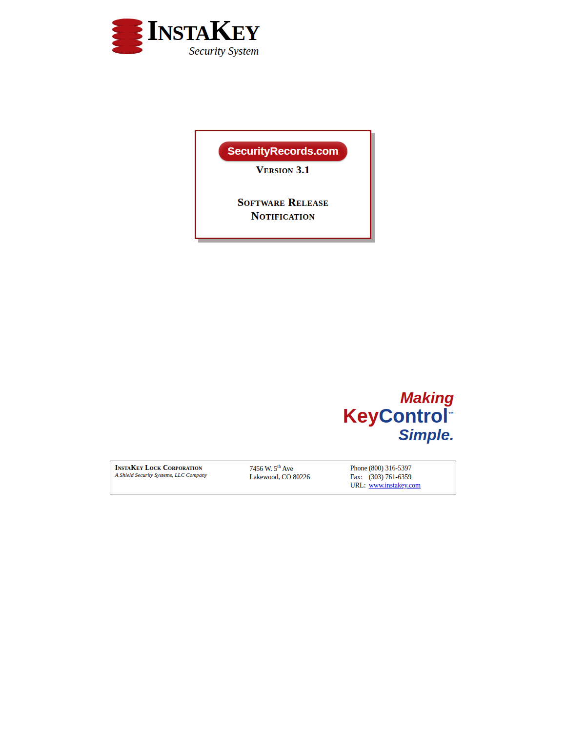INSTAKEY
Security System
SecurityRecords.com
Version 3.1
Software Release
Notification
Making
Key Control™
Simple.
| InstaKey Lock Corporation A Shield Security Systems, LLC Company | 7456 W. 5 th Ave Lakewood, CO 80226 | Phone (800) 316-5397 Fax: (303) 761-6359 URL: www.instakey.com |